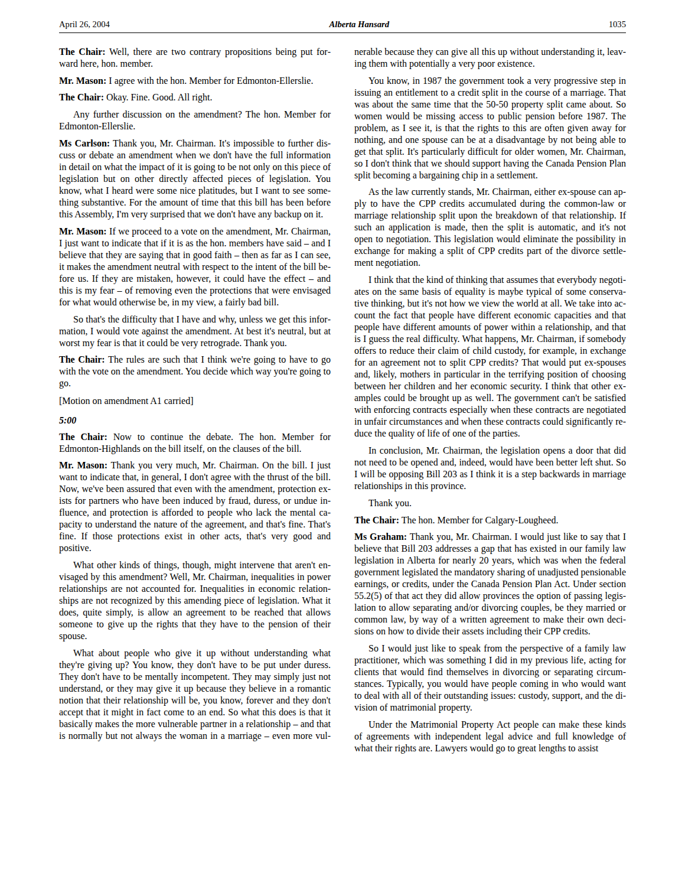April 26, 2004 Alberta Hansard 1035
The Chair: Well, there are two contrary propositions being put forward here, hon. member.
Mr. Mason: I agree with the hon. Member for Edmonton-Ellerslie.
The Chair: Okay. Fine. Good. All right.
Any further discussion on the amendment? The hon. Member for Edmonton-Ellerslie.
Ms Carlson: Thank you, Mr. Chairman. It's impossible to further discuss or debate an amendment when we don't have the full information in detail on what the impact of it is going to be not only on this piece of legislation but on other directly affected pieces of legislation. You know, what I heard were some nice platitudes, but I want to see something substantive. For the amount of time that this bill has been before this Assembly, I'm very surprised that we don't have any backup on it.
Mr. Mason: If we proceed to a vote on the amendment, Mr. Chairman, I just want to indicate that if it is as the hon. members have said – and I believe that they are saying that in good faith – then as far as I can see, it makes the amendment neutral with respect to the intent of the bill before us. If they are mistaken, however, it could have the effect – and this is my fear – of removing even the protections that were envisaged for what would otherwise be, in my view, a fairly bad bill.
So that's the difficulty that I have and why, unless we get this information, I would vote against the amendment. At best it's neutral, but at worst my fear is that it could be very retrograde. Thank you.
The Chair: The rules are such that I think we're going to have to go with the vote on the amendment. You decide which way you're going to go.
[Motion on amendment A1 carried]
5:00
The Chair: Now to continue the debate. The hon. Member for Edmonton-Highlands on the bill itself, on the clauses of the bill.
Mr. Mason: Thank you very much, Mr. Chairman. On the bill. I just want to indicate that, in general, I don't agree with the thrust of the bill. Now, we've been assured that even with the amendment, protection exists for partners who have been induced by fraud, duress, or undue influence, and protection is afforded to people who lack the mental capacity to understand the nature of the agreement, and that's fine. That's fine. If those protections exist in other acts, that's very good and positive.
What other kinds of things, though, might intervene that aren't envisaged by this amendment? Well, Mr. Chairman, inequalities in power relationships are not accounted for. Inequalities in economic relationships are not recognized by this amending piece of legislation. What it does, quite simply, is allow an agreement to be reached that allows someone to give up the rights that they have to the pension of their spouse.
What about people who give it up without understanding what they're giving up? You know, they don't have to be put under duress. They don't have to be mentally incompetent. They may simply just not understand, or they may give it up because they believe in a romantic notion that their relationship will be, you know, forever and they don't accept that it might in fact come to an end. So what this does is that it basically makes the more vulnerable partner in a relationship – and that is normally but not always the woman in a marriage – even more vulnerable because they can give all this up without understanding it, leaving them with potentially a very poor existence.
You know, in 1987 the government took a very progressive step in issuing an entitlement to a credit split in the course of a marriage. That was about the same time that the 50-50 property split came about. So women would be missing access to public pension before 1987. The problem, as I see it, is that the rights to this are often given away for nothing, and one spouse can be at a disadvantage by not being able to get that split. It's particularly difficult for older women, Mr. Chairman, so I don't think that we should support having the Canada Pension Plan split becoming a bargaining chip in a settlement.
As the law currently stands, Mr. Chairman, either ex-spouse can apply to have the CPP credits accumulated during the common-law or marriage relationship split upon the breakdown of that relationship. If such an application is made, then the split is automatic, and it's not open to negotiation. This legislation would eliminate the possibility in exchange for making a split of CPP credits part of the divorce settlement negotiation.
I think that the kind of thinking that assumes that everybody negotiates on the same basis of equality is maybe typical of some conservative thinking, but it's not how we view the world at all. We take into account the fact that people have different economic capacities and that people have different amounts of power within a relationship, and that is I guess the real difficulty. What happens, Mr. Chairman, if somebody offers to reduce their claim of child custody, for example, in exchange for an agreement not to split CPP credits? That would put ex-spouses and, likely, mothers in particular in the terrifying position of choosing between her children and her economic security. I think that other examples could be brought up as well. The government can't be satisfied with enforcing contracts especially when these contracts are negotiated in unfair circumstances and when these contracts could significantly reduce the quality of life of one of the parties.
In conclusion, Mr. Chairman, the legislation opens a door that did not need to be opened and, indeed, would have been better left shut. So I will be opposing Bill 203 as I think it is a step backwards in marriage relationships in this province.
Thank you.
The Chair: The hon. Member for Calgary-Lougheed.
Ms Graham: Thank you, Mr. Chairman. I would just like to say that I believe that Bill 203 addresses a gap that has existed in our family law legislation in Alberta for nearly 20 years, which was when the federal government legislated the mandatory sharing of unadjusted pensionable earnings, or credits, under the Canada Pension Plan Act. Under section 55.2(5) of that act they did allow provinces the option of passing legislation to allow separating and/or divorcing couples, be they married or common law, by way of a written agreement to make their own decisions on how to divide their assets including their CPP credits.
So I would just like to speak from the perspective of a family law practitioner, which was something I did in my previous life, acting for clients that would find themselves in divorcing or separating circumstances. Typically, you would have people coming in who would want to deal with all of their outstanding issues: custody, support, and the division of matrimonial property.
Under the Matrimonial Property Act people can make these kinds of agreements with independent legal advice and full knowledge of what their rights are. Lawyers would go to great lengths to assist